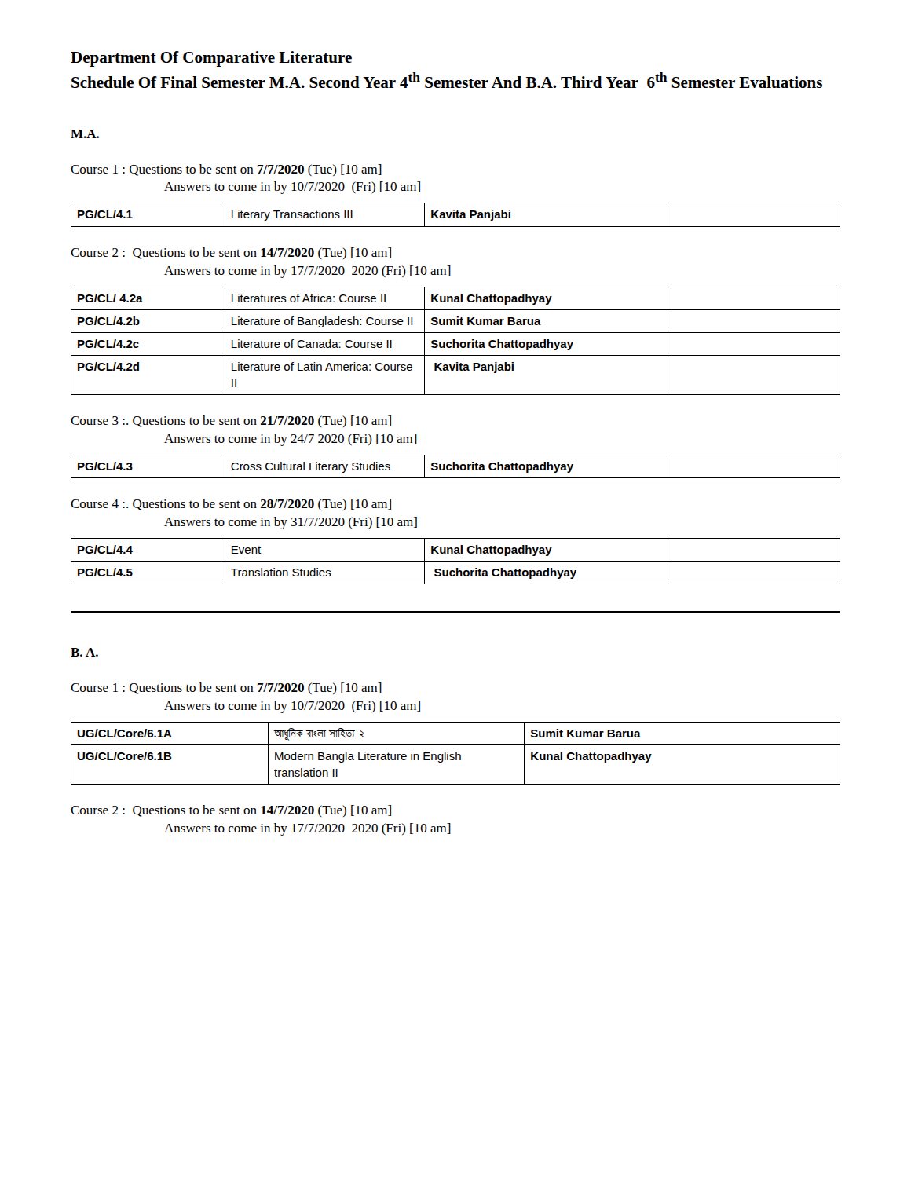Department Of Comparative Literature
Schedule Of Final Semester M.A. Second Year 4th Semester And B.A. Third Year 6th Semester Evaluations
M.A.
Course 1 : Questions to be sent on 7/7/2020 (Tue) [10 am] Answers to come in by 10/7/2020 (Fri) [10 am]
| PG/CL/4.1 | Literary Transactions III | Kavita Panjabi | |
Course 2 : Questions to be sent on 14/7/2020 (Tue) [10 am] Answers to come in by 17/7/2020 2020 (Fri) [10 am]
| PG/CL/ 4.2a | Literatures of Africa: Course II | Kunal Chattopadhyay | |
| PG/CL/4.2b | Literature of Bangladesh: Course II | Sumit Kumar Barua | |
| PG/CL/4.2c | Literature of Canada: Course II | Suchorita Chattopadhyay | |
| PG/CL/4.2d | Literature of Latin America: Course II | Kavita Panjabi | |
Course 3 :. Questions to be sent on 21/7/2020 (Tue) [10 am] Answers to come in by 24/7 2020 (Fri) [10 am]
| PG/CL/4.3 | Cross Cultural Literary Studies | Suchorita Chattopadhyay | |
Course 4 :. Questions to be sent on 28/7/2020 (Tue) [10 am] Answers to come in by 31/7/2020 (Fri) [10 am]
| PG/CL/4.4 | Event | Kunal Chattopadhyay | |
| PG/CL/4.5 | Translation Studies | Suchorita Chattopadhyay | |
B. A.
Course 1 : Questions to be sent on 7/7/2020 (Tue) [10 am] Answers to come in by 10/7/2020 (Fri) [10 am]
| UG/CL/Core/6.1A | আধুনিক বাংলা সাহিত্য ২ | Sumit Kumar Barua |
| UG/CL/Core/6.1B | Modern Bangla Literature in English translation II | Kunal Chattopadhyay |
Course 2 : Questions to be sent on 14/7/2020 (Tue) [10 am] Answers to come in by 17/7/2020 2020 (Fri) [10 am]